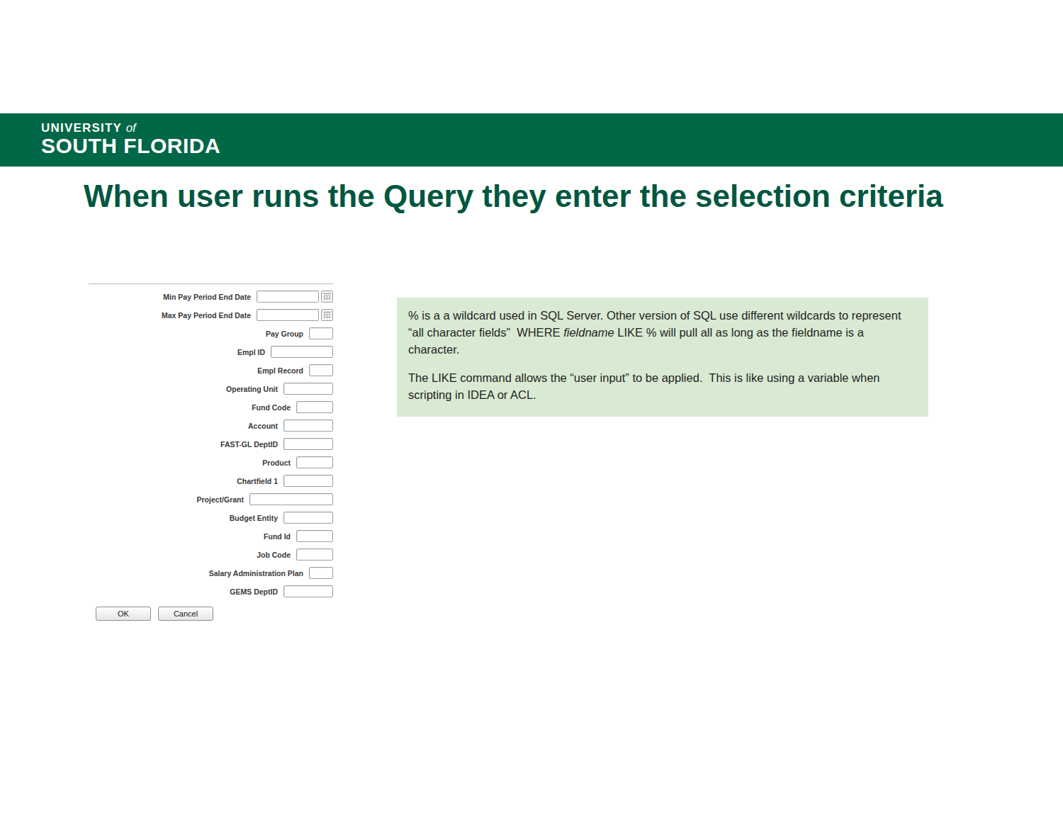UNIVERSITY of
SOUTH FLORIDA
When user runs the Query they enter the selection criteria
Min Pay Period End Date
Max Pay Period End Date
Pay Group
Empl ID
Empl Record
Operating Unit
Fund Code
Account
FAST-GL DeptID
Product
Chartfield 1
Project/Grant
Budget Entity
Fund Id
Job Code
Salary Administration Plan
GEMS DeptID
OK
Cancel
% is a a wildcard used in SQL Server. Other version of SQL use different wildcards to represent “all character fields” WHERE fieldname LIKE % will pull all as long as the fieldname is a character.
The LIKE command allows the “user input” to be applied. This is like using a variable when scripting in IDEA or ACL.